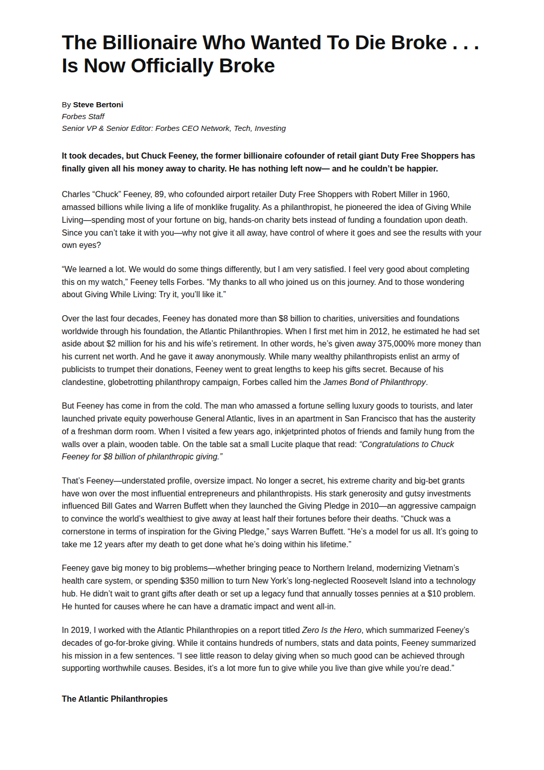The Billionaire Who Wanted To Die Broke . . . Is Now Officially Broke
By Steve Bertoni
Forbes Staff Senior VP & Senior Editor: Forbes CEO Network, Tech, Investing
It took decades, but Chuck Feeney, the former billionaire cofounder of retail giant Duty Free Shoppers has finally given all his money away to charity. He has nothing left now— and he couldn’t be happier.
Charles “Chuck” Feeney, 89, who cofounded airport retailer Duty Free Shoppers with Robert Miller in 1960, amassed billions while living a life of monklike frugality. As a philanthropist, he pioneered the idea of Giving While Living—spending most of your fortune on big, hands-on charity bets instead of funding a foundation upon death. Since you can’t take it with you—why not give it all away, have control of where it goes and see the results with your own eyes?
“We learned a lot. We would do some things differently, but I am very satisfied. I feel very good about completing this on my watch,” Feeney tells Forbes. “My thanks to all who joined us on this journey. And to those wondering about Giving While Living: Try it, you’ll like it.”
Over the last four decades, Feeney has donated more than $8 billion to charities, universities and foundations worldwide through his foundation, the Atlantic Philanthropies. When I first met him in 2012, he estimated he had set aside about $2 million for his and his wife’s retirement. In other words, he’s given away 375,000% more money than his current net worth. And he gave it away anonymously. While many wealthy philanthropists enlist an army of publicists to trumpet their donations, Feeney went to great lengths to keep his gifts secret. Because of his clandestine, globetrotting philanthropy campaign, Forbes called him the James Bond of Philanthropy.
But Feeney has come in from the cold. The man who amassed a fortune selling luxury goods to tourists, and later launched private equity powerhouse General Atlantic, lives in an apartment in San Francisco that has the austerity of a freshman dorm room. When I visited a few years ago, inkjetprinted photos of friends and family hung from the walls over a plain, wooden table. On the table sat a small Lucite plaque that read: “Congratulations to Chuck Feeney for $8 billion of philanthropic giving.”
That’s Feeney—understated profile, oversize impact. No longer a secret, his extreme charity and big-bet grants have won over the most influential entrepreneurs and philanthropists. His stark generosity and gutsy investments influenced Bill Gates and Warren Buffett when they launched the Giving Pledge in 2010—an aggressive campaign to convince the world’s wealthiest to give away at least half their fortunes before their deaths. “Chuck was a cornerstone in terms of inspiration for the Giving Pledge,” says Warren Buffett. “He’s a model for us all. It’s going to take me 12 years after my death to get done what he’s doing within his lifetime.”
Feeney gave big money to big problems—whether bringing peace to Northern Ireland, modernizing Vietnam’s health care system, or spending $350 million to turn New York’s long-neglected Roosevelt Island into a technology hub. He didn’t wait to grant gifts after death or set up a legacy fund that annually tosses pennies at a $10 problem. He hunted for causes where he can have a dramatic impact and went all-in.
In 2019, I worked with the Atlantic Philanthropies on a report titled Zero Is the Hero, which summarized Feeney’s decades of go-for-broke giving. While it contains hundreds of numbers, stats and data points, Feeney summarized his mission in a few sentences. “I see little reason to delay giving when so much good can be achieved through supporting worthwhile causes. Besides, it’s a lot more fun to give while you live than give while you’re dead.”
The Atlantic Philanthropies